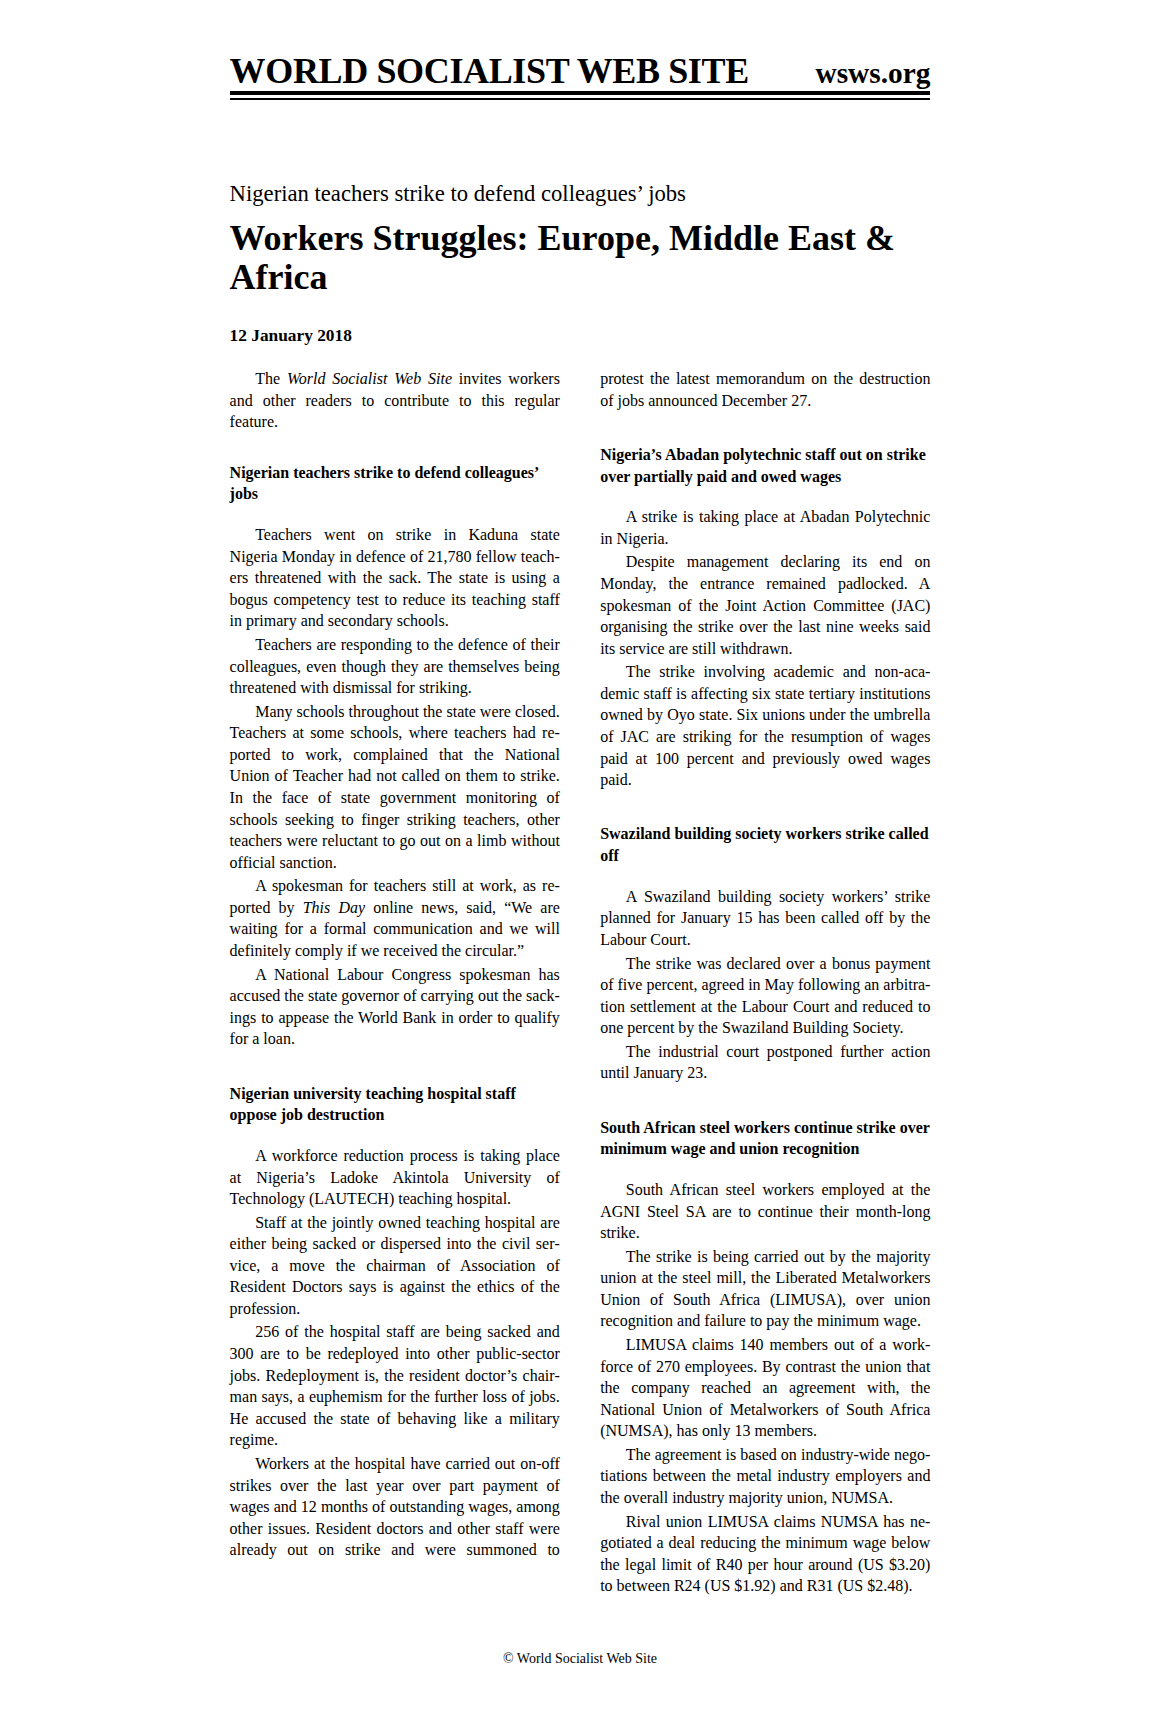WORLD SOCIALIST WEB SITE
wsws.org
Nigerian teachers strike to defend colleagues’ jobs
Workers Struggles: Europe, Middle East & Africa
12 January 2018
The World Socialist Web Site invites workers and other readers to contribute to this regular feature.
Nigerian teachers strike to defend colleagues’ jobs
Teachers went on strike in Kaduna state Nigeria Monday in defence of 21,780 fellow teachers threatened with the sack. The state is using a bogus competency test to reduce its teaching staff in primary and secondary schools.
Teachers are responding to the defence of their colleagues, even though they are themselves being threatened with dismissal for striking.
Many schools throughout the state were closed. Teachers at some schools, where teachers had reported to work, complained that the National Union of Teacher had not called on them to strike. In the face of state government monitoring of schools seeking to finger striking teachers, other teachers were reluctant to go out on a limb without official sanction.
A spokesman for teachers still at work, as reported by This Day online news, said, “We are waiting for a formal communication and we will definitely comply if we received the circular.”
A National Labour Congress spokesman has accused the state governor of carrying out the sackings to appease the World Bank in order to qualify for a loan.
Nigerian university teaching hospital staff oppose job destruction
A workforce reduction process is taking place at Nigeria’s Ladoke Akintola University of Technology (LAUTECH) teaching hospital.
Staff at the jointly owned teaching hospital are either being sacked or dispersed into the civil service, a move the chairman of Association of Resident Doctors says is against the ethics of the profession.
256 of the hospital staff are being sacked and 300 are to be redeployed into other public-sector jobs. Redeployment is, the resident doctor’s chairman says, a euphemism for the further loss of jobs. He accused the state of behaving like a military regime.
Workers at the hospital have carried out on-off strikes over the last year over part payment of wages and 12 months of outstanding wages, among other issues. Resident doctors and other staff were already out on strike and were summoned to protest the latest memorandum on the destruction of jobs announced December 27.
Nigeria’s Abadan polytechnic staff out on strike over partially paid and owed wages
A strike is taking place at Abadan Polytechnic in Nigeria.
Despite management declaring its end on Monday, the entrance remained padlocked. A spokesman of the Joint Action Committee (JAC) organising the strike over the last nine weeks said its service are still withdrawn.
The strike involving academic and non-academic staff is affecting six state tertiary institutions owned by Oyo state. Six unions under the umbrella of JAC are striking for the resumption of wages paid at 100 percent and previously owed wages paid.
Swaziland building society workers strike called off
A Swaziland building society workers’ strike planned for January 15 has been called off by the Labour Court.
The strike was declared over a bonus payment of five percent, agreed in May following an arbitration settlement at the Labour Court and reduced to one percent by the Swaziland Building Society.
The industrial court postponed further action until January 23.
South African steel workers continue strike over minimum wage and union recognition
South African steel workers employed at the AGNI Steel SA are to continue their month-long strike.
The strike is being carried out by the majority union at the steel mill, the Liberated Metalworkers Union of South Africa (LIMUSA), over union recognition and failure to pay the minimum wage.
LIMUSA claims 140 members out of a workforce of 270 employees. By contrast the union that the company reached an agreement with, the National Union of Metalworkers of South Africa (NUMSA), has only 13 members.
The agreement is based on industry-wide negotiations between the metal industry employers and the overall industry majority union, NUMSA.
Rival union LIMUSA claims NUMSA has negotiated a deal reducing the minimum wage below the legal limit of R40 per hour around (US $3.20) to between R24 (US $1.92) and R31 (US $2.48).
© World Socialist Web Site